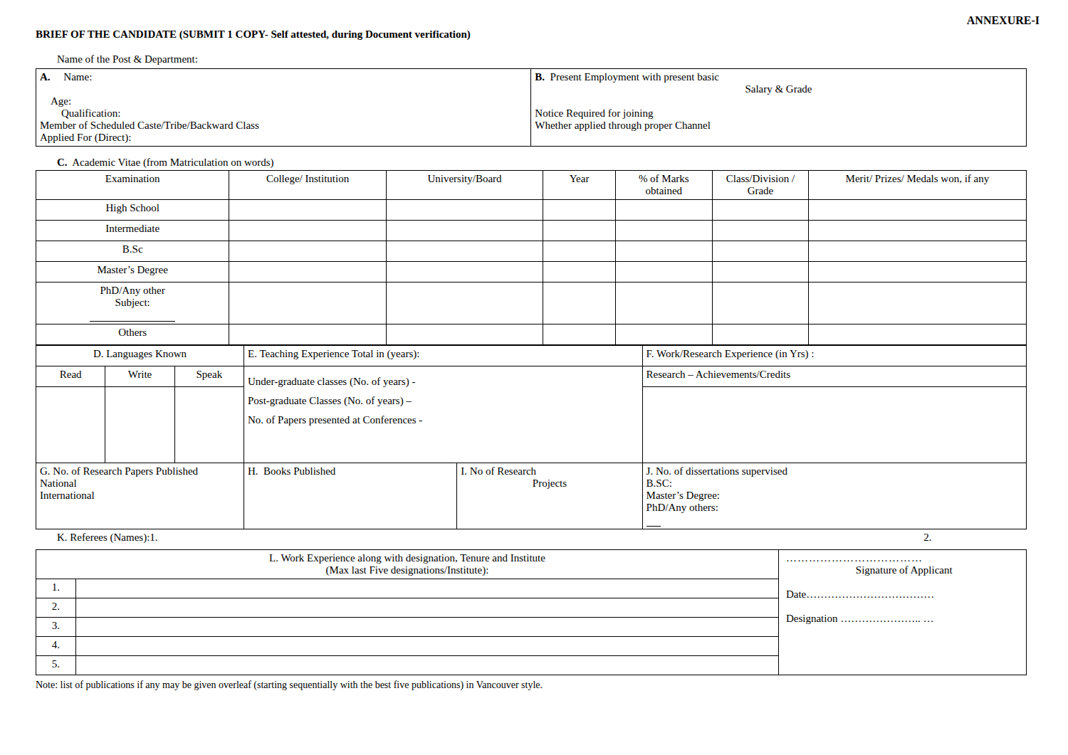ANNEXURE-I
BRIEF OF THE CANDIDATE (SUBMIT 1 COPY- Self attested, during Document verification)
Name of the Post & Department:
| A. Name: Age: Qualification: Member of Scheduled Caste/Tribe/Backward Class Applied For (Direct): | B. Present Employment with present basic Salary & Grade Notice Required for joining Whether applied through proper Channel |
C. Academic Vitae (from Matriculation on words)
| Examination | College/ Institution | University/Board | Year | % of Marks obtained | Class/Division / Grade | Merit/ Prizes/ Medals won, if any |
| --- | --- | --- | --- | --- | --- | --- |
| High School | | | | | | |
| Intermediate | | | | | | |
| B.Sc | | | | | | |
| Master’s Degree | | | | | | |
| PhD/Any other Subject: | | | | | | |
| Others | | | | | | |
| D. Languages Known | E. Teaching Experience Total in (years): | F. Work/Research Experience (in Yrs) : |
| Read | Write | Speak | Under-graduate classes (No. of years) - Post-graduate Classes (No. of years) – No. of Papers presented at Conferences - | Research – Achievements/Credits |
| G. No. of Research Papers Published National International | H. Books Published | I. No of Research Projects | J. No. of dissertations supervised B.SC: Master’s Degree: PhD/Any others: |
| K. Referees (Names):1. | 2. |
| L. Work Experience along with designation, Tenure and Institute (Max last Five designations/Institute): | ……………………………… Signature of Applicant Date……………………………… Designation ………………….. … |
| 1. | |
| 2. | |
| 3. | |
| 4. | |
| 5. | |
Note: list of publications if any may be given overleaf (starting sequentially with the best five publications) in Vancouver style.